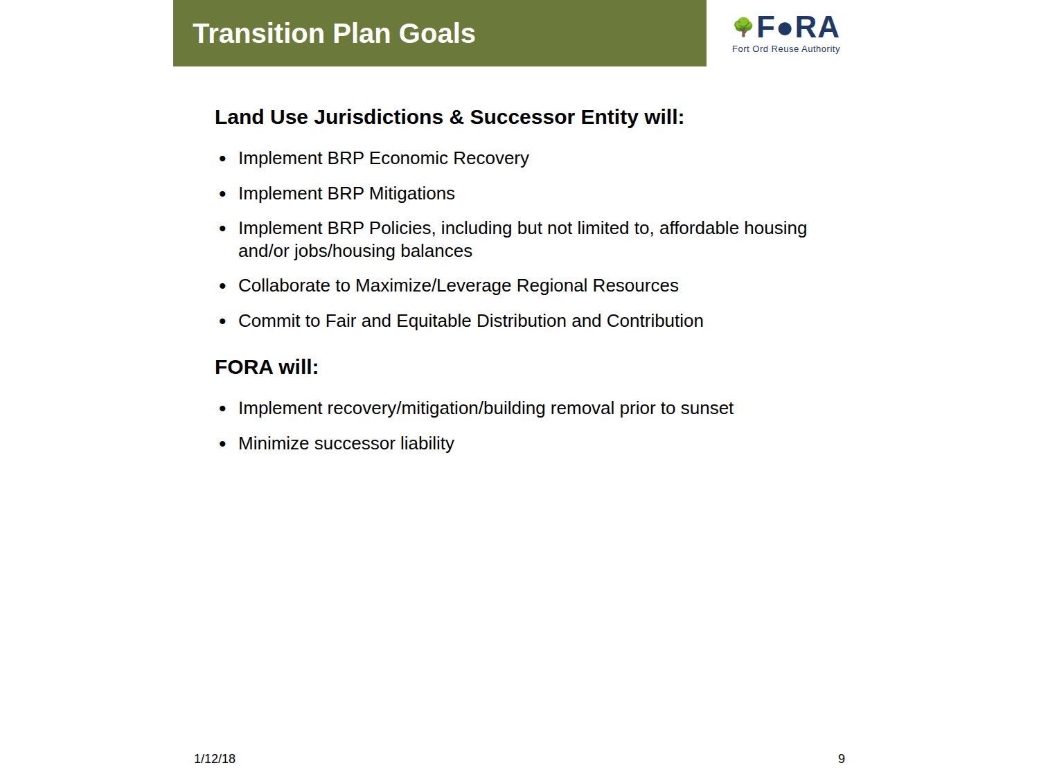Transition Plan Goals
🌳F●RA
Fort Ord Reuse Authority
Land Use Jurisdictions & Successor Entity will:
Implement BRP Economic Recovery
Implement BRP Mitigations
Implement BRP Policies, including but not limited to, affordable housing and/or jobs/housing balances
Collaborate to Maximize/Leverage Regional Resources
Commit to Fair and Equitable Distribution and Contribution
FORA will:
Implement recovery/mitigation/building removal prior to sunset
Minimize successor liability
1/12/18 9